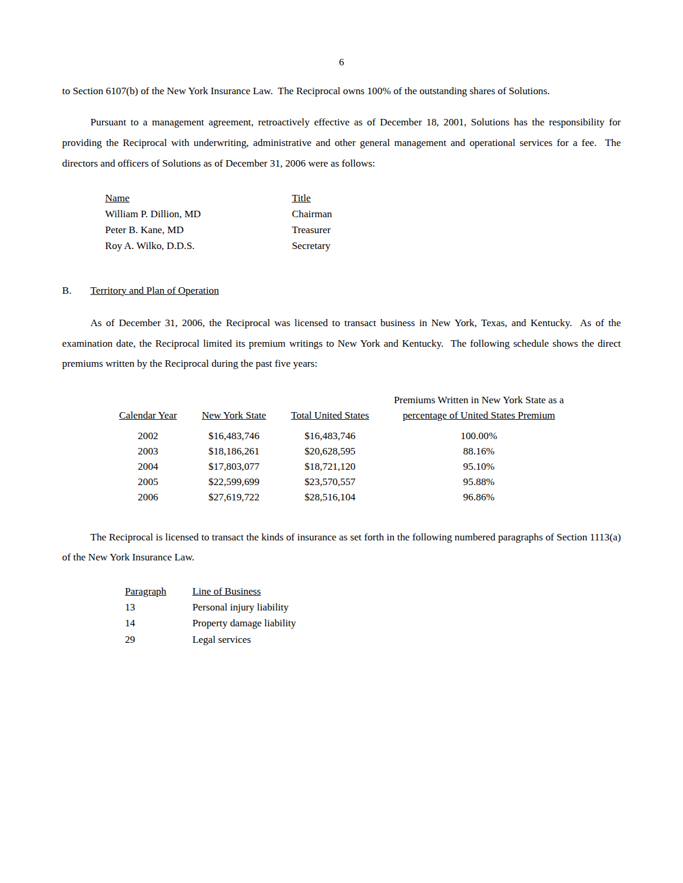6
to Section 6107(b) of the New York Insurance Law. The Reciprocal owns 100% of the outstanding shares of Solutions.
Pursuant to a management agreement, retroactively effective as of December 18, 2001, Solutions has the responsibility for providing the Reciprocal with underwriting, administrative and other general management and operational services for a fee. The directors and officers of Solutions as of December 31, 2006 were as follows:
| Name | Title |
| --- | --- |
| William P. Dillion, MD | Chairman |
| Peter B. Kane, MD | Treasurer |
| Roy A. Wilko, D.D.S. | Secretary |
B. Territory and Plan of Operation
As of December 31, 2006, the Reciprocal was licensed to transact business in New York, Texas, and Kentucky. As of the examination date, the Reciprocal limited its premium writings to New York and Kentucky. The following schedule shows the direct premiums written by the Reciprocal during the past five years:
| Calendar Year | New York State | Total United States | Premiums Written in New York State as a percentage of United States Premium |
| --- | --- | --- | --- |
| 2002 | $16,483,746 | $16,483,746 | 100.00% |
| 2003 | $18,186,261 | $20,628,595 | 88.16% |
| 2004 | $17,803,077 | $18,721,120 | 95.10% |
| 2005 | $22,599,699 | $23,570,557 | 95.88% |
| 2006 | $27,619,722 | $28,516,104 | 96.86% |
The Reciprocal is licensed to transact the kinds of insurance as set forth in the following numbered paragraphs of Section 1113(a) of the New York Insurance Law.
| Paragraph | Line of Business |
| --- | --- |
| 13 | Personal injury liability |
| 14 | Property damage liability |
| 29 | Legal services |